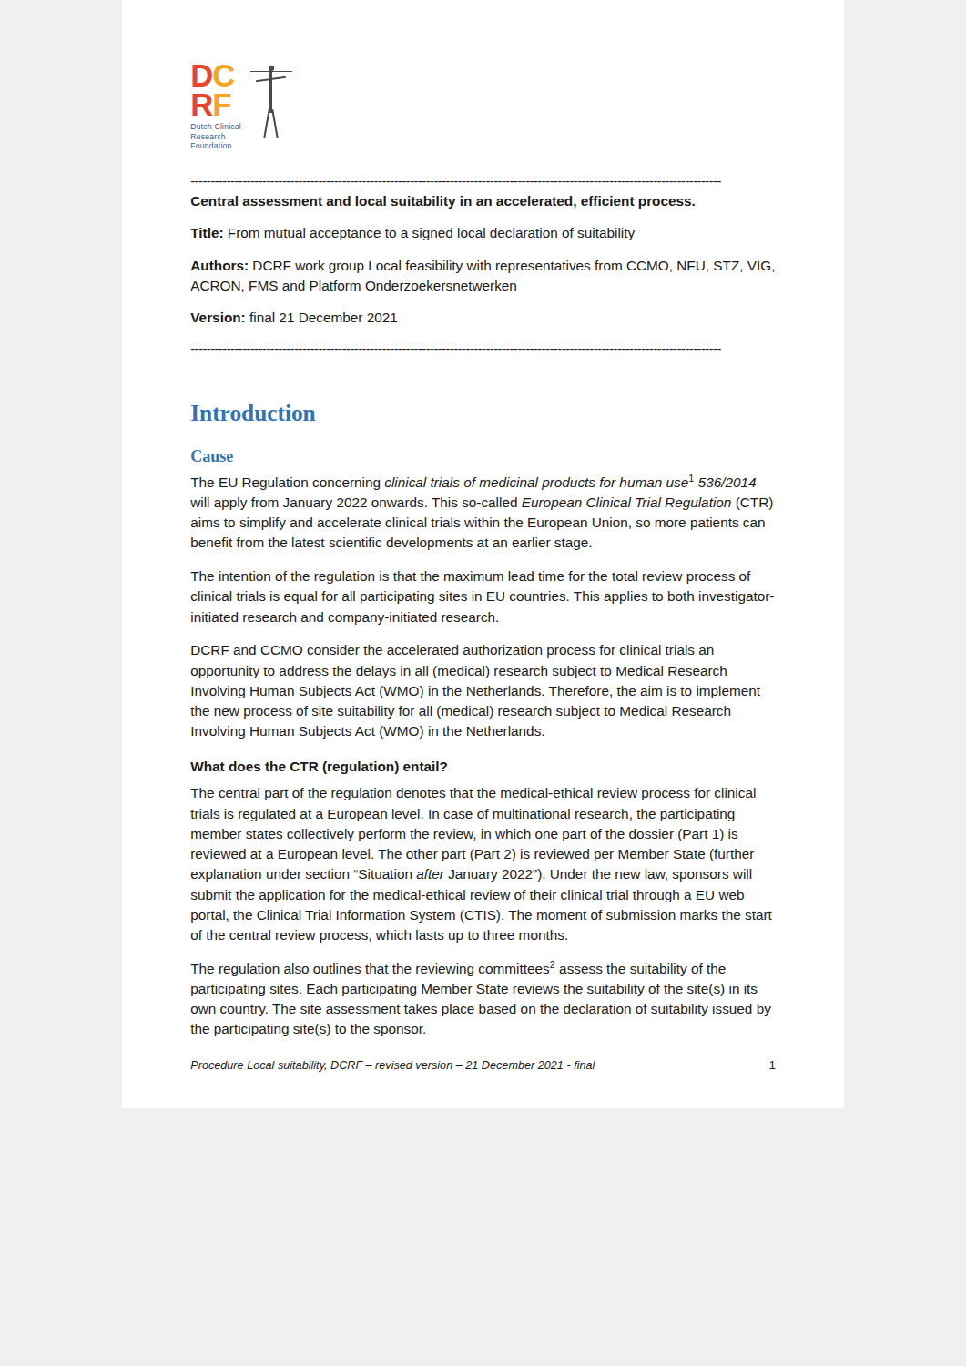DC
RF
Dutch Clinical
Research
Foundation
-------------------------------------------------------------------------------------------------------------------------------------
Central assessment and local suitability in an accelerated, efficient process.
Title: From mutual acceptance to a signed local declaration of suitability
Authors: DCRF work group Local feasibility with representatives from CCMO, NFU, STZ, VIG, ACRON, FMS and Platform Onderzoekersnetwerken
Version: final 21 December 2021
-------------------------------------------------------------------------------------------------------------------------------------
Introduction
Cause
The EU Regulation concerning clinical trials of medicinal products for human use1 536/2014 will apply from January 2022 onwards. This so-called European Clinical Trial Regulation (CTR) aims to simplify and accelerate clinical trials within the European Union, so more patients can benefit from the latest scientific developments at an earlier stage.
The intention of the regulation is that the maximum lead time for the total review process of clinical trials is equal for all participating sites in EU countries. This applies to both investigator-initiated research and company-initiated research.
DCRF and CCMO consider the accelerated authorization process for clinical trials an opportunity to address the delays in all (medical) research subject to Medical Research Involving Human Subjects Act (WMO) in the Netherlands. Therefore, the aim is to implement the new process of site suitability for all (medical) research subject to Medical Research Involving Human Subjects Act (WMO) in the Netherlands.
What does the CTR (regulation) entail?
The central part of the regulation denotes that the medical-ethical review process for clinical trials is regulated at a European level. In case of multinational research, the participating member states collectively perform the review, in which one part of the dossier (Part 1) is reviewed at a European level. The other part (Part 2) is reviewed per Member State (further explanation under section “Situation after January 2022”). Under the new law, sponsors will submit the application for the medical-ethical review of their clinical trial through a EU web portal, the Clinical Trial Information System (CTIS). The moment of submission marks the start of the central review process, which lasts up to three months.
The regulation also outlines that the reviewing committees2 assess the suitability of the participating sites. Each participating Member State reviews the suitability of the site(s) in its own country. The site assessment takes place based on the declaration of suitability issued by the participating site(s) to the sponsor.
Procedure Local suitability, DCRF – revised version – 21 December 2021 - final 1